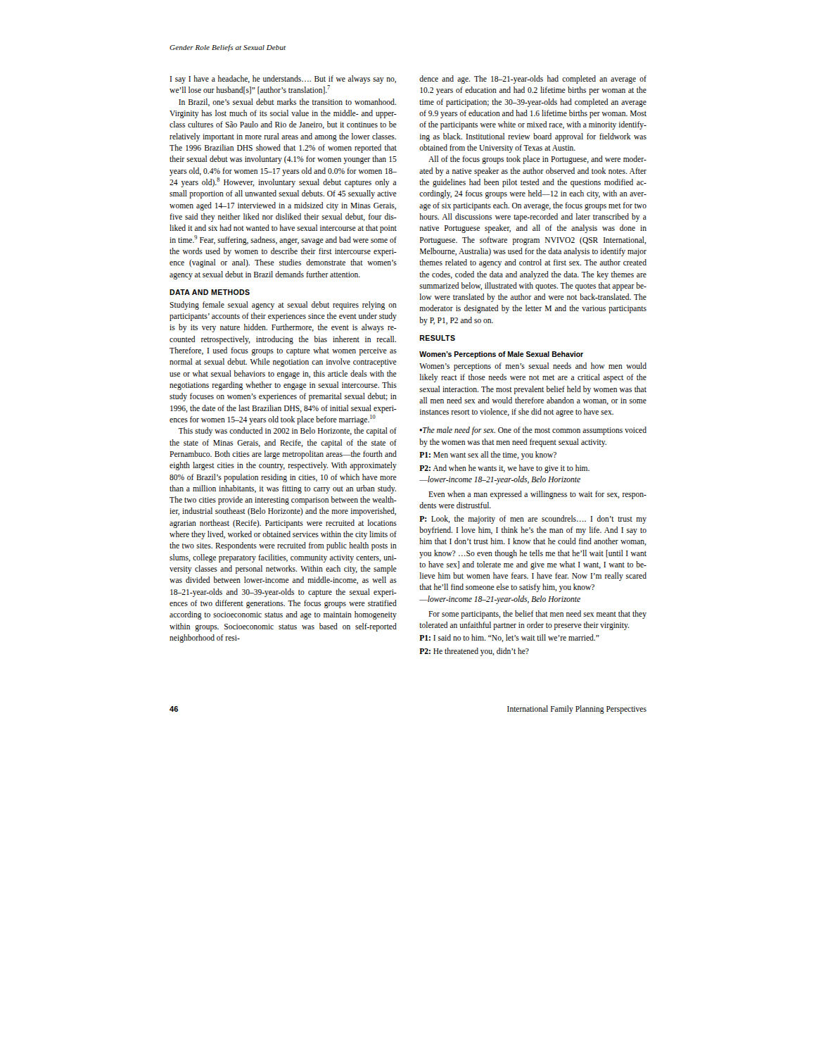Gender Role Beliefs at Sexual Debut
I say I have a headache, he understands…. But if we always say no, we’ll lose our husband[s]” [author’s translation].7
In Brazil, one’s sexual debut marks the transition to womanhood. Virginity has lost much of its social value in the middle- and upper-class cultures of São Paulo and Rio de Janeiro, but it continues to be relatively important in more rural areas and among the lower classes. The 1996 Brazilian DHS showed that 1.2% of women reported that their sexual debut was involuntary (4.1% for women younger than 15 years old, 0.4% for women 15–17 years old and 0.0% for women 18–24 years old).8 However, involuntary sexual debut captures only a small proportion of all unwanted sexual debuts. Of 45 sexually active women aged 14–17 interviewed in a midsized city in Minas Gerais, five said they neither liked nor disliked their sexual debut, four disliked it and six had not wanted to have sexual intercourse at that point in time.9 Fear, suffering, sadness, anger, savage and bad were some of the words used by women to describe their first intercourse experience (vaginal or anal). These studies demonstrate that women’s agency at sexual debut in Brazil demands further attention.
Data and Methods
Studying female sexual agency at sexual debut requires relying on participants’ accounts of their experiences since the event under study is by its very nature hidden. Furthermore, the event is always recounted retrospectively, introducing the bias inherent in recall. Therefore, I used focus groups to capture what women perceive as normal at sexual debut. While negotiation can involve contraceptive use or what sexual behaviors to engage in, this article deals with the negotiations regarding whether to engage in sexual intercourse. This study focuses on women’s experiences of premarital sexual debut; in 1996, the date of the last Brazilian DHS, 84% of initial sexual experiences for women 15–24 years old took place before marriage.10
This study was conducted in 2002 in Belo Horizonte, the capital of the state of Minas Gerais, and Recife, the capital of the state of Pernambuco. Both cities are large metropolitan areas—the fourth and eighth largest cities in the country, respectively. With approximately 80% of Brazil’s population residing in cities, 10 of which have more than a million inhabitants, it was fitting to carry out an urban study. The two cities provide an interesting comparison between the wealthier, industrial southeast (Belo Horizonte) and the more impoverished, agrarian northeast (Recife). Participants were recruited at locations where they lived, worked or obtained services within the city limits of the two sites. Respondents were recruited from public health posts in slums, college preparatory facilities, community activity centers, university classes and personal networks. Within each city, the sample was divided between lower-income and middle-income, as well as 18–21-year-olds and 30–39-year-olds to capture the sexual experiences of two different generations. The focus groups were stratified according to socioeconomic status and age to maintain homogeneity within groups. Socioeconomic status was based on self-reported neighborhood of resi-
dence and age. The 18–21-year-olds had completed an average of 10.2 years of education and had 0.2 lifetime births per woman at the time of participation; the 30–39-year-olds had completed an average of 9.9 years of education and had 1.6 lifetime births per woman. Most of the participants were white or mixed race, with a minority identifying as black. Institutional review board approval for fieldwork was obtained from the University of Texas at Austin.
All of the focus groups took place in Portuguese, and were moderated by a native speaker as the author observed and took notes. After the guidelines had been pilot tested and the questions modified accordingly, 24 focus groups were held—12 in each city, with an average of six participants each. On average, the focus groups met for two hours. All discussions were tape-recorded and later transcribed by a native Portuguese speaker, and all of the analysis was done in Portuguese. The software program NVIVO2 (QSR International, Melbourne, Australia) was used for the data analysis to identify major themes related to agency and control at first sex. The author created the codes, coded the data and analyzed the data. The key themes are summarized below, illustrated with quotes. The quotes that appear below were translated by the author and were not back-translated. The moderator is designated by the letter M and the various participants by P, P1, P2 and so on.
Results
Women’s Perceptions of Male Sexual Behavior
Women’s perceptions of men’s sexual needs and how men would likely react if those needs were not met are a critical aspect of the sexual interaction. The most prevalent belief held by women was that all men need sex and would therefore abandon a woman, or in some instances resort to violence, if she did not agree to have sex.
•The male need for sex. One of the most common assumptions voiced by the women was that men need frequent sexual activity.
P1: Men want sex all the time, you know?
P2: And when he wants it, we have to give it to him.
—lower-income 18–21-year-olds, Belo Horizonte
Even when a man expressed a willingness to wait for sex, respondents were distrustful.
P: Look, the majority of men are scoundrels…. I don’t trust my boyfriend. I love him, I think he’s the man of my life. And I say to him that I don’t trust him. I know that he could find another woman, you know? …So even though he tells me that he’ll wait [until I want to have sex] and tolerate me and give me what I want, I want to believe him but women have fears. I have fear. Now I’m really scared that he’ll find someone else to satisfy him, you know?
—lower-income 18–21-year-olds, Belo Horizonte
For some participants, the belief that men need sex meant that they tolerated an unfaithful partner in order to preserve their virginity.
P1: I said no to him. “No, let’s wait till we’re married.”
P2: He threatened you, didn’t he?
46
International Family Planning Perspectives